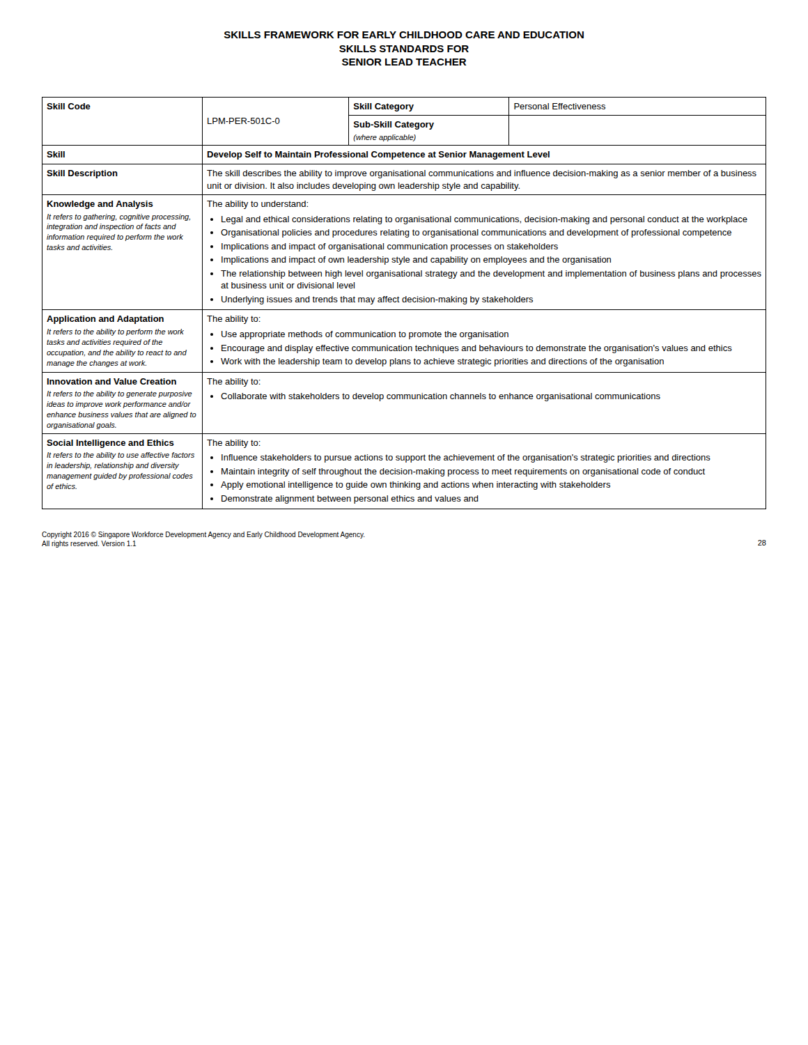SKILLS FRAMEWORK FOR EARLY CHILDHOOD CARE AND EDUCATION
SKILLS STANDARDS FOR
SENIOR LEAD TEACHER
| Skill Code | LPM-PER-501C-0 | Skill Category | Personal Effectiveness |
| Sub-Skill Category (where applicable) | |
| Skill | Develop Self to Maintain Professional Competence at Senior Management Level |
| Skill Description | The skill describes the ability to improve organisational communications and influence decision-making as a senior member of a business unit or division. It also includes developing own leadership style and capability. |
| Knowledge and Analysis It refers to gathering, cognitive processing, integration and inspection of facts and information required to perform the work tasks and activities. | The ability to understand: Legal and ethical considerations relating to organisational communications, decision-making and personal conduct at the workplace Organisational policies and procedures relating to organisational communications and development of professional competence Implications and impact of organisational communication processes on stakeholders Implications and impact of own leadership style and capability on employees and the organisation The relationship between high level organisational strategy and the development and implementation of business plans and processes at business unit or divisional level Underlying issues and trends that may affect decision-making by stakeholders |
| Application and Adaptation It refers to the ability to perform the work tasks and activities required of the occupation, and the ability to react to and manage the changes at work. | The ability to: Use appropriate methods of communication to promote the organisation Encourage and display effective communication techniques and behaviours to demonstrate the organisation's values and ethics Work with the leadership team to develop plans to achieve strategic priorities and directions of the organisation |
| Innovation and Value Creation It refers to the ability to generate purposive ideas to improve work performance and/or enhance business values that are aligned to organisational goals. | The ability to: Collaborate with stakeholders to develop communication channels to enhance organisational communications |
| Social Intelligence and Ethics It refers to the ability to use affective factors in leadership, relationship and diversity management guided by professional codes of ethics. | The ability to: Influence stakeholders to pursue actions to support the achievement of the organisation's strategic priorities and directions Maintain integrity of self throughout the decision-making process to meet requirements on organisational code of conduct Apply emotional intelligence to guide own thinking and actions when interacting with stakeholders Demonstrate alignment between personal ethics and values and |
Copyright 2016 © Singapore Workforce Development Agency and Early Childhood Development Agency.
All rights reserved. Version 1.1
28